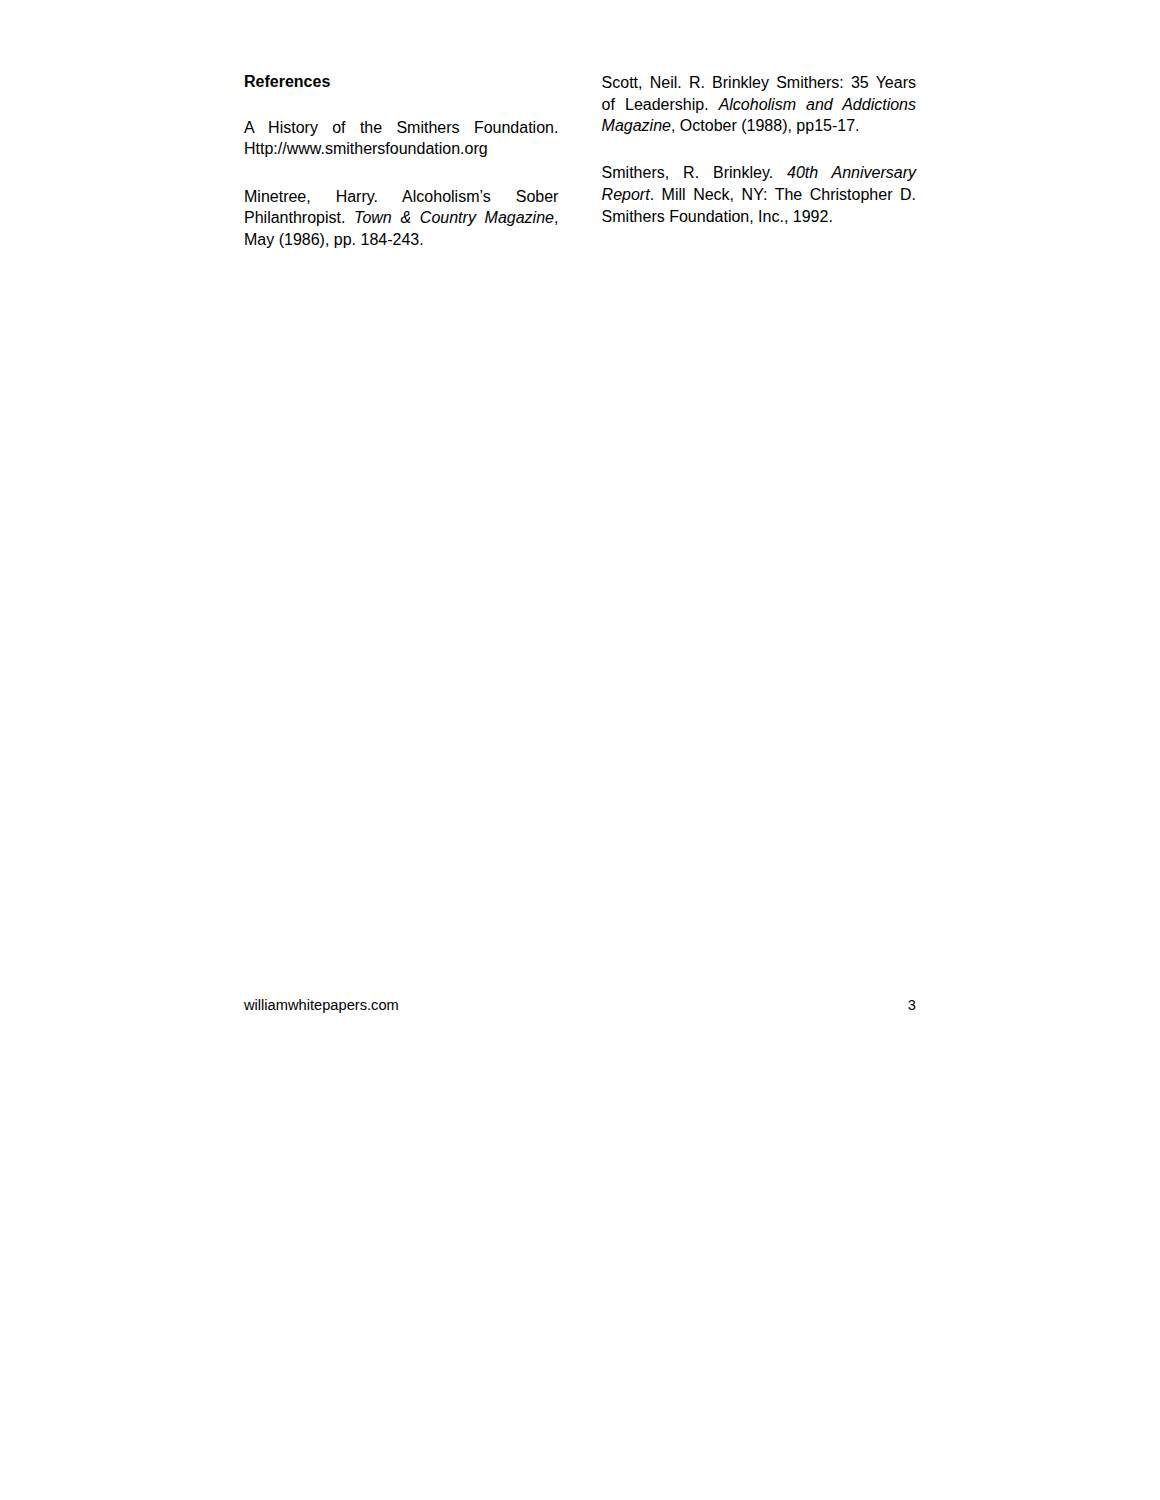References
A History of the Smithers Foundation. Http://www.smithersfoundation.org
Minetree, Harry. Alcoholism’s Sober Philanthropist. Town & Country Magazine, May (1986), pp. 184-243.
Scott, Neil. R. Brinkley Smithers: 35 Years of Leadership. Alcoholism and Addictions Magazine, October (1988), pp15-17.
Smithers, R. Brinkley. 40th Anniversary Report. Mill Neck, NY: The Christopher D. Smithers Foundation, Inc., 1992.
williamwhitepapers.com 3